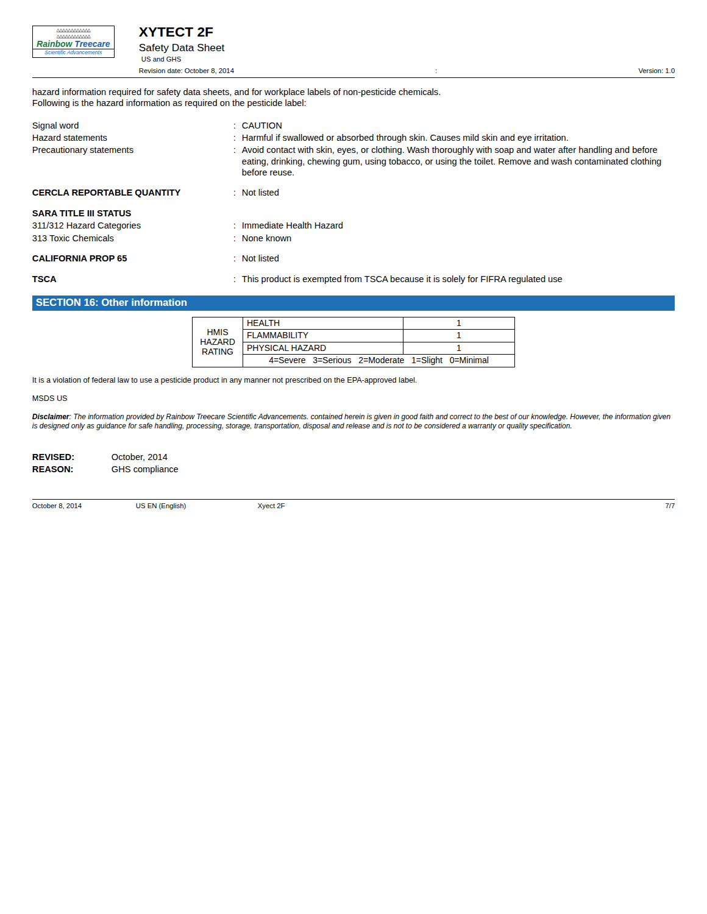△△△△△△△△△△△△
△△△△△△△△△△△△
Rainbow Treecare
Scientific Advancements
XYTECT 2F
Safety Data Sheet
US and GHS
Revision date: October 8, 2014
:
Version: 1.0
hazard information required for safety data sheets, and for workplace labels of non-pesticide chemicals.
Following is the hazard information as required on the pesticide label:
Signal word
:
CAUTION
Hazard statements
:
Harmful if swallowed or absorbed through skin. Causes mild skin and eye irritation.
Precautionary statements
:
Avoid contact with skin, eyes, or clothing. Wash thoroughly with soap and water after handling and before eating, drinking, chewing gum, using tobacco, or using the toilet. Remove and wash contaminated clothing before reuse.
CERCLA REPORTABLE QUANTITY
:
Not listed
SARA TITLE III STATUS
311/312 Hazard Categories
:
Immediate Health Hazard
313 Toxic Chemicals
:
None known
CALIFORNIA PROP 65
:
Not listed
TSCA
:
This product is exempted from TSCA because it is solely for FIFRA regulated use
SECTION 16: Other information
| HMIS HAZARD RATING | HEALTH | 1 |
| FLAMMABILITY | 1 |
| PHYSICAL HAZARD | 1 |
| 4=Severe 3=Serious 2=Moderate 1=Slight 0=Minimal |
It is a violation of federal law to use a pesticide product in any manner not prescribed on the EPA-approved label.
MSDS US
Disclaimer: The information provided by Rainbow Treecare Scientific Advancements. contained herein is given in good faith and correct to the best of our knowledge. However, the information given is designed only as guidance for safe handling, processing, storage, transportation, disposal and release and is not to be considered a warranty or quality specification.
REVISED:
October, 2014
REASON:
GHS compliance
October 8, 2014
US EN (English)
Xyect 2F
7/7